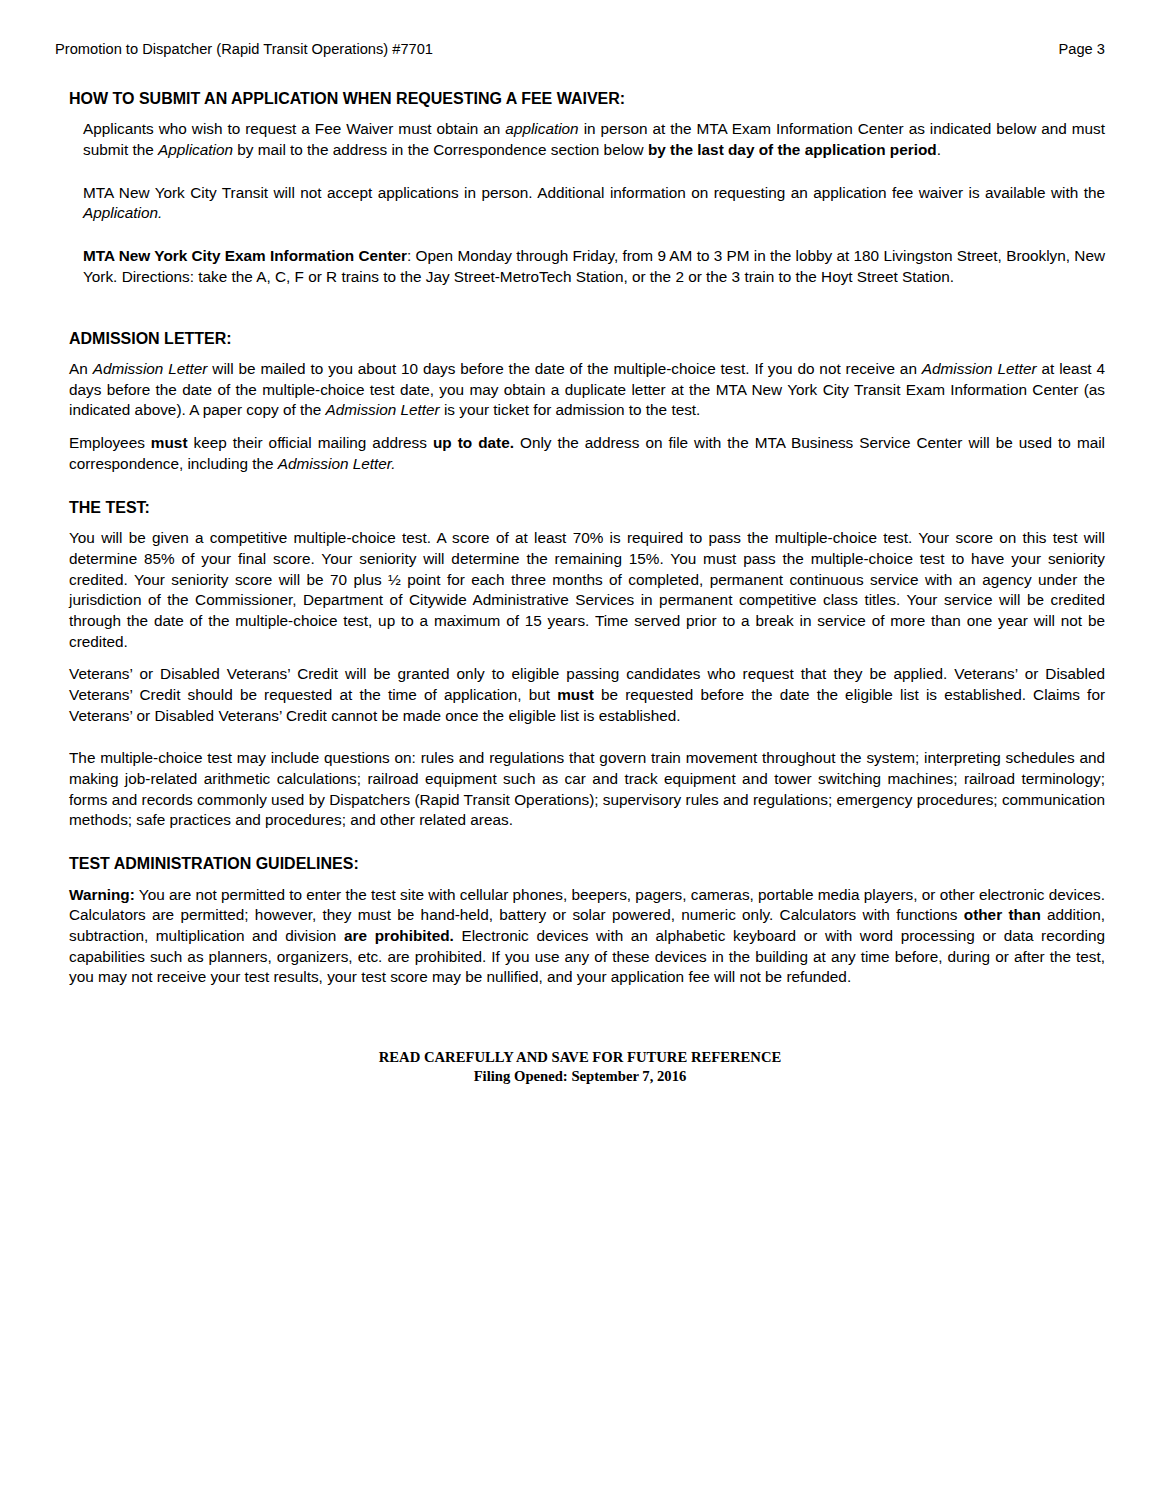Promotion to Dispatcher (Rapid Transit Operations) #7701 Page 3
How to Submit an Application When Requesting a Fee Waiver:
Applicants who wish to request a Fee Waiver must obtain an application in person at the MTA Exam Information Center as indicated below and must submit the Application by mail to the address in the Correspondence section below by the last day of the application period.
MTA New York City Transit will not accept applications in person. Additional information on requesting an application fee waiver is available with the Application.
MTA New York City Exam Information Center: Open Monday through Friday, from 9 AM to 3 PM in the lobby at 180 Livingston Street, Brooklyn, New York. Directions: take the A, C, F or R trains to the Jay Street-MetroTech Station, or the 2 or the 3 train to the Hoyt Street Station.
Admission Letter:
An Admission Letter will be mailed to you about 10 days before the date of the multiple-choice test. If you do not receive an Admission Letter at least 4 days before the date of the multiple-choice test date, you may obtain a duplicate letter at the MTA New York City Transit Exam Information Center (as indicated above). A paper copy of the Admission Letter is your ticket for admission to the test.
Employees must keep their official mailing address up to date. Only the address on file with the MTA Business Service Center will be used to mail correspondence, including the Admission Letter.
The Test:
You will be given a competitive multiple-choice test. A score of at least 70% is required to pass the multiple-choice test. Your score on this test will determine 85% of your final score. Your seniority will determine the remaining 15%. You must pass the multiple-choice test to have your seniority credited. Your seniority score will be 70 plus ½ point for each three months of completed, permanent continuous service with an agency under the jurisdiction of the Commissioner, Department of Citywide Administrative Services in permanent competitive class titles. Your service will be credited through the date of the multiple-choice test, up to a maximum of 15 years. Time served prior to a break in service of more than one year will not be credited.
Veterans’ or Disabled Veterans’ Credit will be granted only to eligible passing candidates who request that they be applied. Veterans’ or Disabled Veterans’ Credit should be requested at the time of application, but must be requested before the date the eligible list is established. Claims for Veterans’ or Disabled Veterans’ Credit cannot be made once the eligible list is established.
The multiple-choice test may include questions on: rules and regulations that govern train movement throughout the system; interpreting schedules and making job-related arithmetic calculations; railroad equipment such as car and track equipment and tower switching machines; railroad terminology; forms and records commonly used by Dispatchers (Rapid Transit Operations); supervisory rules and regulations; emergency procedures; communication methods; safe practices and procedures; and other related areas.
Test Administration Guidelines:
Warning: You are not permitted to enter the test site with cellular phones, beepers, pagers, cameras, portable media players, or other electronic devices. Calculators are permitted; however, they must be hand-held, battery or solar powered, numeric only. Calculators with functions other than addition, subtraction, multiplication and division are prohibited. Electronic devices with an alphabetic keyboard or with word processing or data recording capabilities such as planners, organizers, etc. are prohibited. If you use any of these devices in the building at any time before, during or after the test, you may not receive your test results, your test score may be nullified, and your application fee will not be refunded.
READ CAREFULLY AND SAVE FOR FUTURE REFERENCE
Filing Opened: September 7, 2016